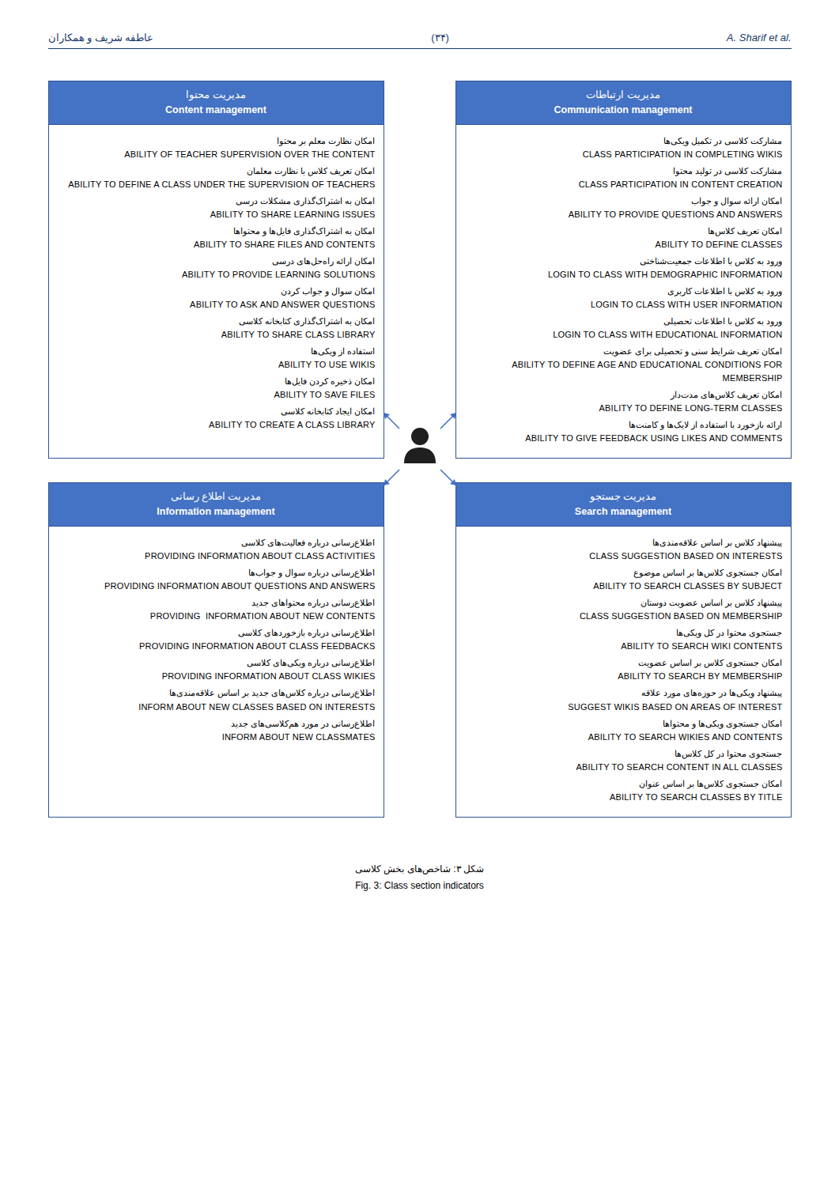A. Sharif et al.
(۳۴)
عاطفه شریف و همکاران
مدیریت محتوا Content management
امکان نظارت معلم بر محتوا ABILITY OF TEACHER SUPERVISION OVER THE CONTENT
امکان تعریف کلاس با نظارت معلمان ABILITY TO DEFINE A CLASS UNDER THE SUPERVISION OF TEACHERS
امکان به اشتراک‌گذاری مشکلات درسی ABILITY TO SHARE LEARNING ISSUES
امکان به اشتراک‌گذاری فایل‌ها و محتواها ABILITY TO SHARE FILES AND CONTENTS
امکان ارائه راه‌حل‌های درسی ABILITY TO PROVIDE LEARNING SOLUTIONS
امکان سوال و جواب کردن ABILITY TO ASK AND ANSWER QUESTIONS
امکان به اشتراک‌گذاری کتابخانه کلاسی ABILITY TO SHARE CLASS LIBRARY
استفاده از ویکی‌ها ABILITY TO USE WIKIS
امکان ذخیره کردن فایل‌ها ABILITY TO SAVE FILES
امکان ایجاد کتابخانه کلاسی ABILITY TO CREATE A CLASS LIBRARY
مدیریت ارتباطات Communication management
مشارکت کلاسی در تکمیل ویکی‌ها CLASS PARTICIPATION IN COMPLETING WIKIS
مشارکت کلاسی در تولید محتوا CLASS PARTICIPATION IN CONTENT CREATION
امکان ارائه سوال و جواب ABILITY TO PROVIDE QUESTIONS AND ANSWERS
امکان تعریف کلاس‌ها ABILITY TO DEFINE CLASSES
ورود به کلاس با اطلاعات جمعیت‌شناختی LOGIN TO CLASS WITH DEMOGRAPHIC INFORMATION
ورود به کلاس با اطلاعات کاربری LOGIN TO CLASS WITH USER INFORMATION
ورود به کلاس با اطلاعات تحصیلی LOGIN TO CLASS WITH EDUCATIONAL INFORMATION
امکان تعریف شرایط سنی و تحصیلی برای عضویت ABILITY TO DEFINE AGE AND EDUCATIONAL CONDITIONS FOR MEMBERSHIP
امکان تعریف کلاس‌های مدت‌دار ABILITY TO DEFINE LONG-TERM CLASSES
ارائه بازخورد با استفاده از لایک‌ها و کامنت‌ها ABILITY TO GIVE FEEDBACK USING LIKES AND COMMENTS
مدیریت اطلاع رسانی Information management
اطلاع‌رسانی درباره فعالیت‌های کلاسی PROVIDING INFORMATION ABOUT CLASS ACTIVITIES
اطلاع‌رسانی درباره سوال و جواب‌ها PROVIDING INFORMATION ABOUT QUESTIONS AND ANSWERS
اطلاع‌رسانی درباره محتواهای جدید PROVIDING INFORMATION ABOUT NEW CONTENTS
اطلاع‌رسانی درباره بازخوردهای کلاسی PROVIDING INFORMATION ABOUT CLASS FEEDBACKS
اطلاع‌رسانی درباره ویکی‌های کلاسی PROVIDING INFORMATION ABOUT CLASS WIKIES
اطلاع‌رسانی درباره کلاس‌های جدید بر اساس علاقه‌مندی‌ها INFORM ABOUT NEW CLASSES BASED ON INTERESTS
اطلاع‌رسانی در مورد هم‌کلاسی‌های جدید INFORM ABOUT NEW CLASSMATES
مدیریت جستجو Search management
پیشنهاد کلاس بر اساس علاقه‌مندی‌ها CLASS SUGGESTION BASED ON INTERESTS
امکان جستجوی کلاس‌ها بر اساس موضوع ABILITY TO SEARCH CLASSES BY SUBJECT
پیشنهاد کلاس بر اساس عضویت دوستان CLASS SUGGESTION BASED ON MEMBERSHIP
جستجوی محتوا در کل ویکی‌ها ABILITY TO SEARCH WIKI CONTENTS
امکان جستجوی کلاس بر اساس عضویت ABILITY TO SEARCH BY MEMBERSHIP
پیشنهاد ویکی‌ها در حوزه‌های مورد علاقه SUGGEST WIKIS BASED ON AREAS OF INTEREST
امکان جستجوی ویکی‌ها و محتواها ABILITY TO SEARCH WIKIES AND CONTENTS
جستجوی محتوا در کل کلاس‌ها ABILITY TO SEARCH CONTENT IN ALL CLASSES
امکان جستجوی کلاس‌ها بر اساس عنوان ABILITY TO SEARCH CLASSES BY TITLE
شکل ۳: شاخص‌های بخش کلاسی
Fig. 3: Class section indicators